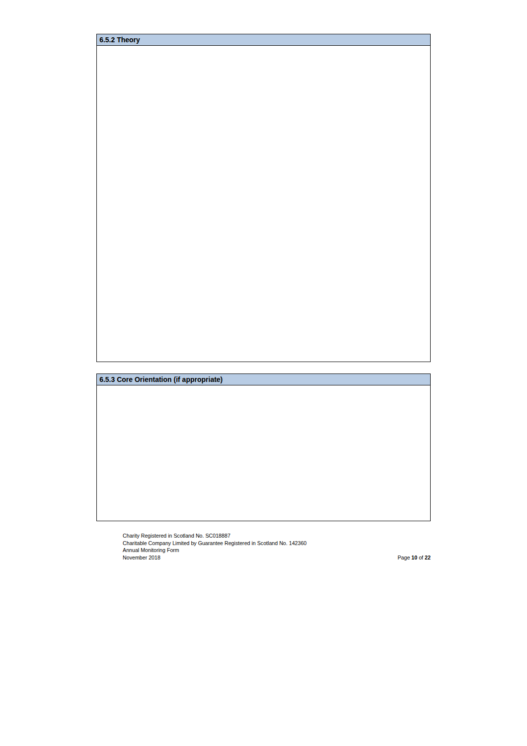6.5.2 Theory
6.5.3 Core Orientation (if appropriate)
Charity Registered in Scotland No. SC018887
Charitable Company Limited by Guarantee Registered in Scotland No. 142360
Annual Monitoring Form
November 2018 Page 10 of 22